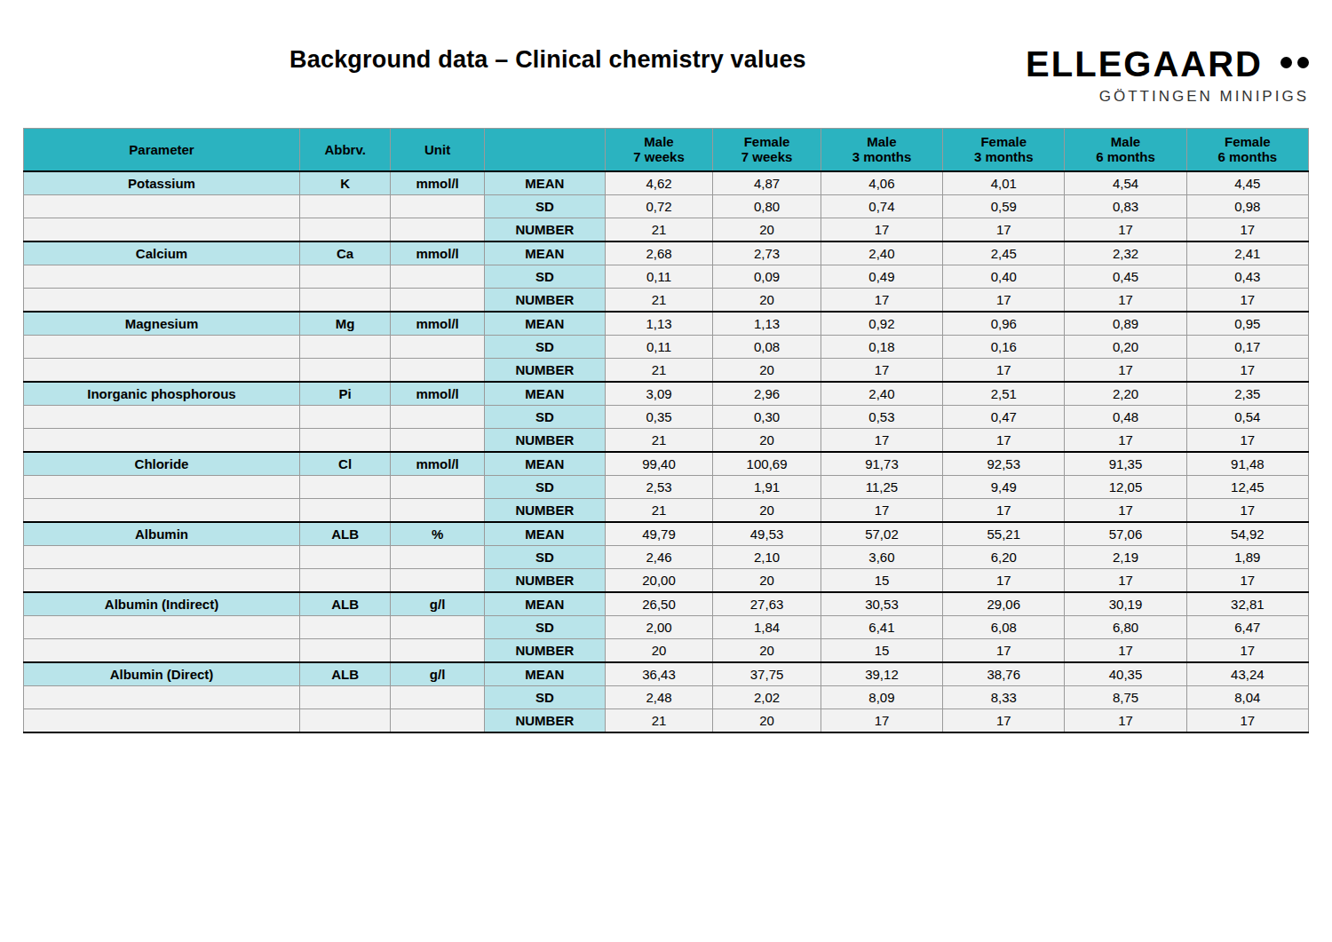Background data – Clinical chemistry values
ELLEGAARD
GÖTTINGEN MINIPIGS
| Parameter | Abbrv. | Unit | | Male 7 weeks | Female 7 weeks | Male 3 months | Female 3 months | Male 6 months | Female 6 months |
| --- | --- | --- | --- | --- | --- | --- | --- | --- | --- |
| Potassium | K | mmol/l | MEAN | 4,62 | 4,87 | 4,06 | 4,01 | 4,54 | 4,45 |
| | | | SD | 0,72 | 0,80 | 0,74 | 0,59 | 0,83 | 0,98 |
| | | | NUMBER | 21 | 20 | 17 | 17 | 17 | 17 |
| Calcium | Ca | mmol/l | MEAN | 2,68 | 2,73 | 2,40 | 2,45 | 2,32 | 2,41 |
| | | | SD | 0,11 | 0,09 | 0,49 | 0,40 | 0,45 | 0,43 |
| | | | NUMBER | 21 | 20 | 17 | 17 | 17 | 17 |
| Magnesium | Mg | mmol/l | MEAN | 1,13 | 1,13 | 0,92 | 0,96 | 0,89 | 0,95 |
| | | | SD | 0,11 | 0,08 | 0,18 | 0,16 | 0,20 | 0,17 |
| | | | NUMBER | 21 | 20 | 17 | 17 | 17 | 17 |
| Inorganic phosphorous | Pi | mmol/l | MEAN | 3,09 | 2,96 | 2,40 | 2,51 | 2,20 | 2,35 |
| | | | SD | 0,35 | 0,30 | 0,53 | 0,47 | 0,48 | 0,54 |
| | | | NUMBER | 21 | 20 | 17 | 17 | 17 | 17 |
| Chloride | Cl | mmol/l | MEAN | 99,40 | 100,69 | 91,73 | 92,53 | 91,35 | 91,48 |
| | | | SD | 2,53 | 1,91 | 11,25 | 9,49 | 12,05 | 12,45 |
| | | | NUMBER | 21 | 20 | 17 | 17 | 17 | 17 |
| Albumin | ALB | % | MEAN | 49,79 | 49,53 | 57,02 | 55,21 | 57,06 | 54,92 |
| | | | SD | 2,46 | 2,10 | 3,60 | 6,20 | 2,19 | 1,89 |
| | | | NUMBER | 20,00 | 20 | 15 | 17 | 17 | 17 |
| Albumin (Indirect) | ALB | g/l | MEAN | 26,50 | 27,63 | 30,53 | 29,06 | 30,19 | 32,81 |
| | | | SD | 2,00 | 1,84 | 6,41 | 6,08 | 6,80 | 6,47 |
| | | | NUMBER | 20 | 20 | 15 | 17 | 17 | 17 |
| Albumin (Direct) | ALB | g/l | MEAN | 36,43 | 37,75 | 39,12 | 38,76 | 40,35 | 43,24 |
| | | | SD | 2,48 | 2,02 | 8,09 | 8,33 | 8,75 | 8,04 |
| | | | NUMBER | 21 | 20 | 17 | 17 | 17 | 17 |